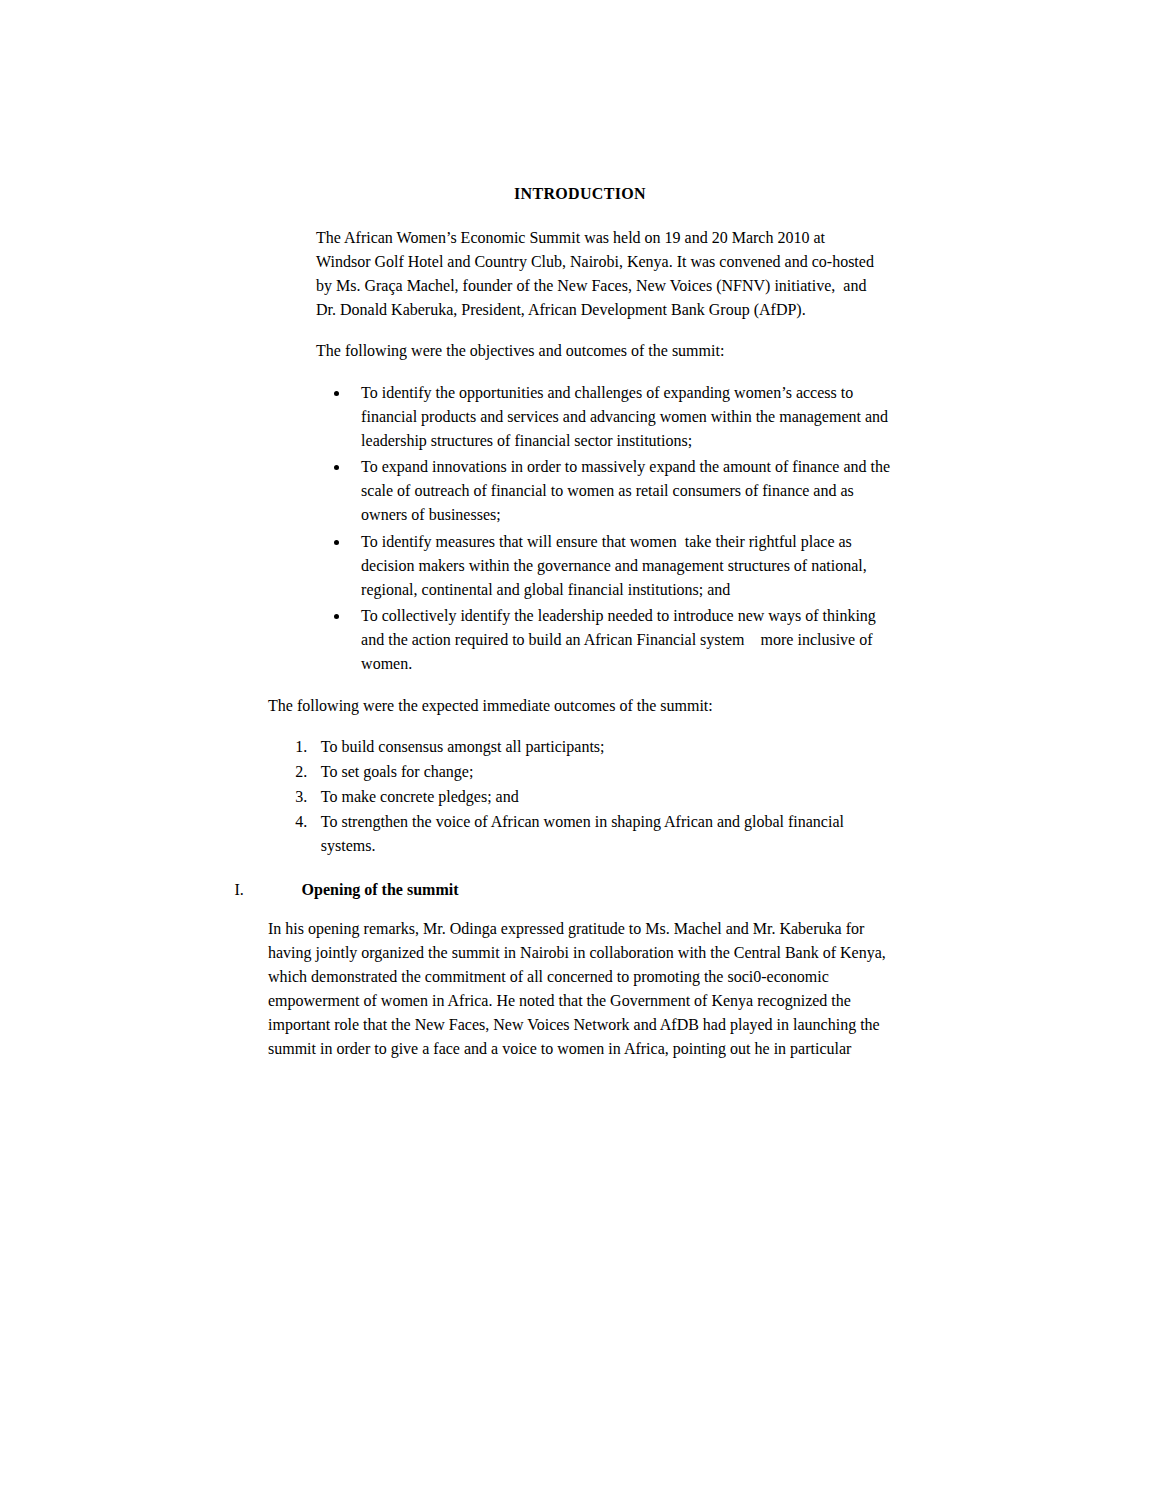INTRODUCTION
The African Women’s Economic Summit was held on 19 and 20 March 2010 at Windsor Golf Hotel and Country Club, Nairobi, Kenya. It was convened and co-hosted by Ms. Graça Machel, founder of the New Faces, New Voices (NFNV) initiative, and Dr. Donald Kaberuka, President, African Development Bank Group (AfDP).
The following were the objectives and outcomes of the summit:
To identify the opportunities and challenges of expanding women’s access to financial products and services and advancing women within the management and leadership structures of financial sector institutions;
To expand innovations in order to massively expand the amount of finance and the scale of outreach of financial to women as retail consumers of finance and as owners of businesses;
To identify measures that will ensure that women take their rightful place as decision makers within the governance and management structures of national, regional, continental and global financial institutions; and
To collectively identify the leadership needed to introduce new ways of thinking and the action required to build an African Financial system more inclusive of women.
The following were the expected immediate outcomes of the summit:
To build consensus amongst all participants;
To set goals for change;
To make concrete pledges; and
To strengthen the voice of African women in shaping African and global financial systems.
I. Opening of the summit
In his opening remarks, Mr. Odinga expressed gratitude to Ms. Machel and Mr. Kaberuka for having jointly organized the summit in Nairobi in collaboration with the Central Bank of Kenya, which demonstrated the commitment of all concerned to promoting the soci0-economic empowerment of women in Africa. He noted that the Government of Kenya recognized the important role that the New Faces, New Voices Network and AfDB had played in launching the summit in order to give a face and a voice to women in Africa, pointing out he in particular